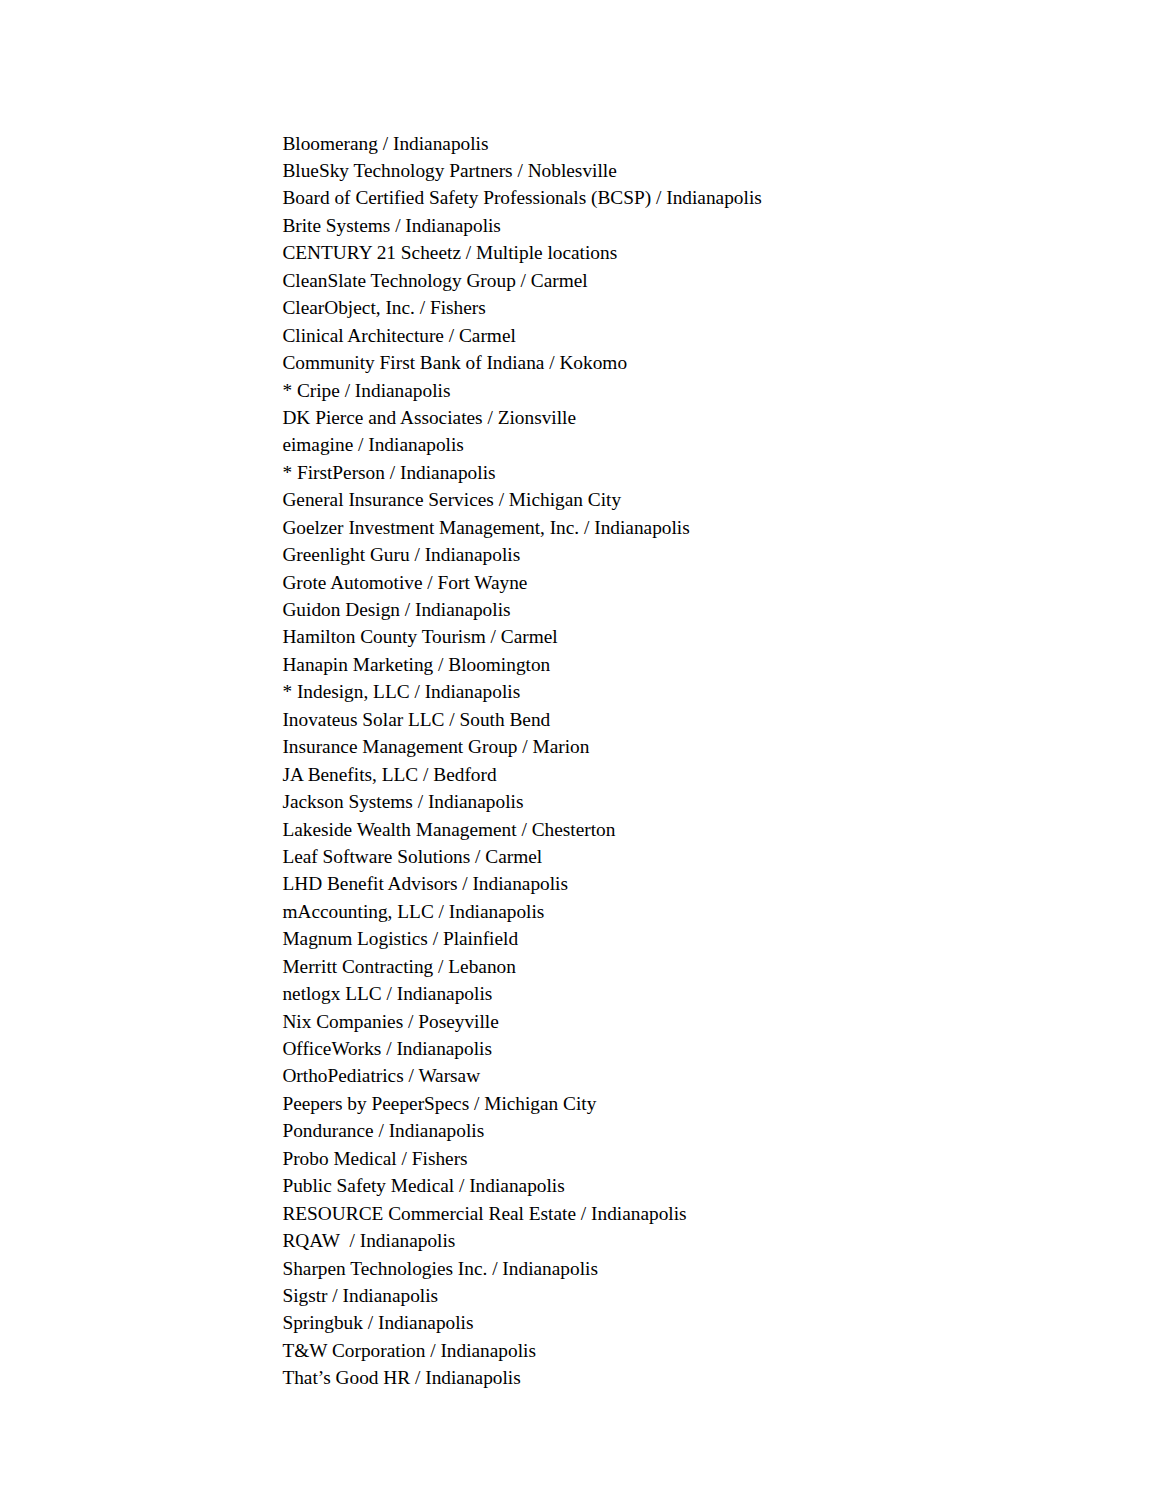Bloomerang / Indianapolis
BlueSky Technology Partners / Noblesville
Board of Certified Safety Professionals (BCSP) / Indianapolis
Brite Systems / Indianapolis
CENTURY 21 Scheetz / Multiple locations
CleanSlate Technology Group / Carmel
ClearObject, Inc. / Fishers
Clinical Architecture / Carmel
Community First Bank of Indiana / Kokomo
* Cripe / Indianapolis
DK Pierce and Associates / Zionsville
eimagine / Indianapolis
* FirstPerson / Indianapolis
General Insurance Services / Michigan City
Goelzer Investment Management, Inc. / Indianapolis
Greenlight Guru / Indianapolis
Grote Automotive / Fort Wayne
Guidon Design / Indianapolis
Hamilton County Tourism / Carmel
Hanapin Marketing / Bloomington
* Indesign, LLC / Indianapolis
Inovateus Solar LLC / South Bend
Insurance Management Group / Marion
JA Benefits, LLC / Bedford
Jackson Systems / Indianapolis
Lakeside Wealth Management / Chesterton
Leaf Software Solutions / Carmel
LHD Benefit Advisors / Indianapolis
mAccounting, LLC / Indianapolis
Magnum Logistics / Plainfield
Merritt Contracting / Lebanon
netlogx LLC / Indianapolis
Nix Companies / Poseyville
OfficeWorks / Indianapolis
OrthoPediatrics / Warsaw
Peepers by PeeperSpecs / Michigan City
Pondurance / Indianapolis
Probo Medical / Fishers
Public Safety Medical / Indianapolis
RESOURCE Commercial Real Estate / Indianapolis
RQAW / Indianapolis
Sharpen Technologies Inc. / Indianapolis
Sigstr / Indianapolis
Springbuk / Indianapolis
T&W Corporation / Indianapolis
That’s Good HR / Indianapolis